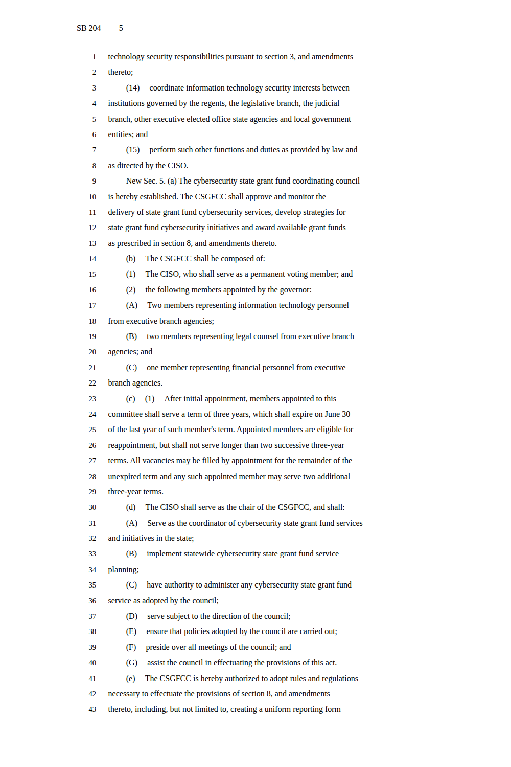SB 204 5
technology security responsibilities pursuant to section 3, and amendments
thereto;
(14) coordinate information technology security interests between
institutions governed by the regents, the legislative branch, the judicial
branch, other executive elected office state agencies and local government
entities; and
(15) perform such other functions and duties as provided by law and
as directed by the CISO.
New Sec. 5. (a) The cybersecurity state grant fund coordinating council
is hereby established. The CSGFCC shall approve and monitor the
delivery of state grant fund cybersecurity services, develop strategies for
state grant fund cybersecurity initiatives and award available grant funds
as prescribed in section 8, and amendments thereto.
(b) The CSGFCC shall be composed of:
(1) The CISO, who shall serve as a permanent voting member; and
(2) the following members appointed by the governor:
(A) Two members representing information technology personnel
from executive branch agencies;
(B) two members representing legal counsel from executive branch
agencies; and
(C) one member representing financial personnel from executive
branch agencies.
(c) (1) After initial appointment, members appointed to this
committee shall serve a term of three years, which shall expire on June 30
of the last year of such member's term. Appointed members are eligible for
reappointment, but shall not serve longer than two successive three-year
terms. All vacancies may be filled by appointment for the remainder of the
unexpired term and any such appointed member may serve two additional
three-year terms.
(d) The CISO shall serve as the chair of the CSGFCC, and shall:
(A) Serve as the coordinator of cybersecurity state grant fund services
and initiatives in the state;
(B) implement statewide cybersecurity state grant fund service
planning;
(C) have authority to administer any cybersecurity state grant fund
service as adopted by the council;
(D) serve subject to the direction of the council;
(E) ensure that policies adopted by the council are carried out;
(F) preside over all meetings of the council; and
(G) assist the council in effectuating the provisions of this act.
(e) The CSGFCC is hereby authorized to adopt rules and regulations
necessary to effectuate the provisions of section 8, and amendments
thereto, including, but not limited to, creating a uniform reporting form